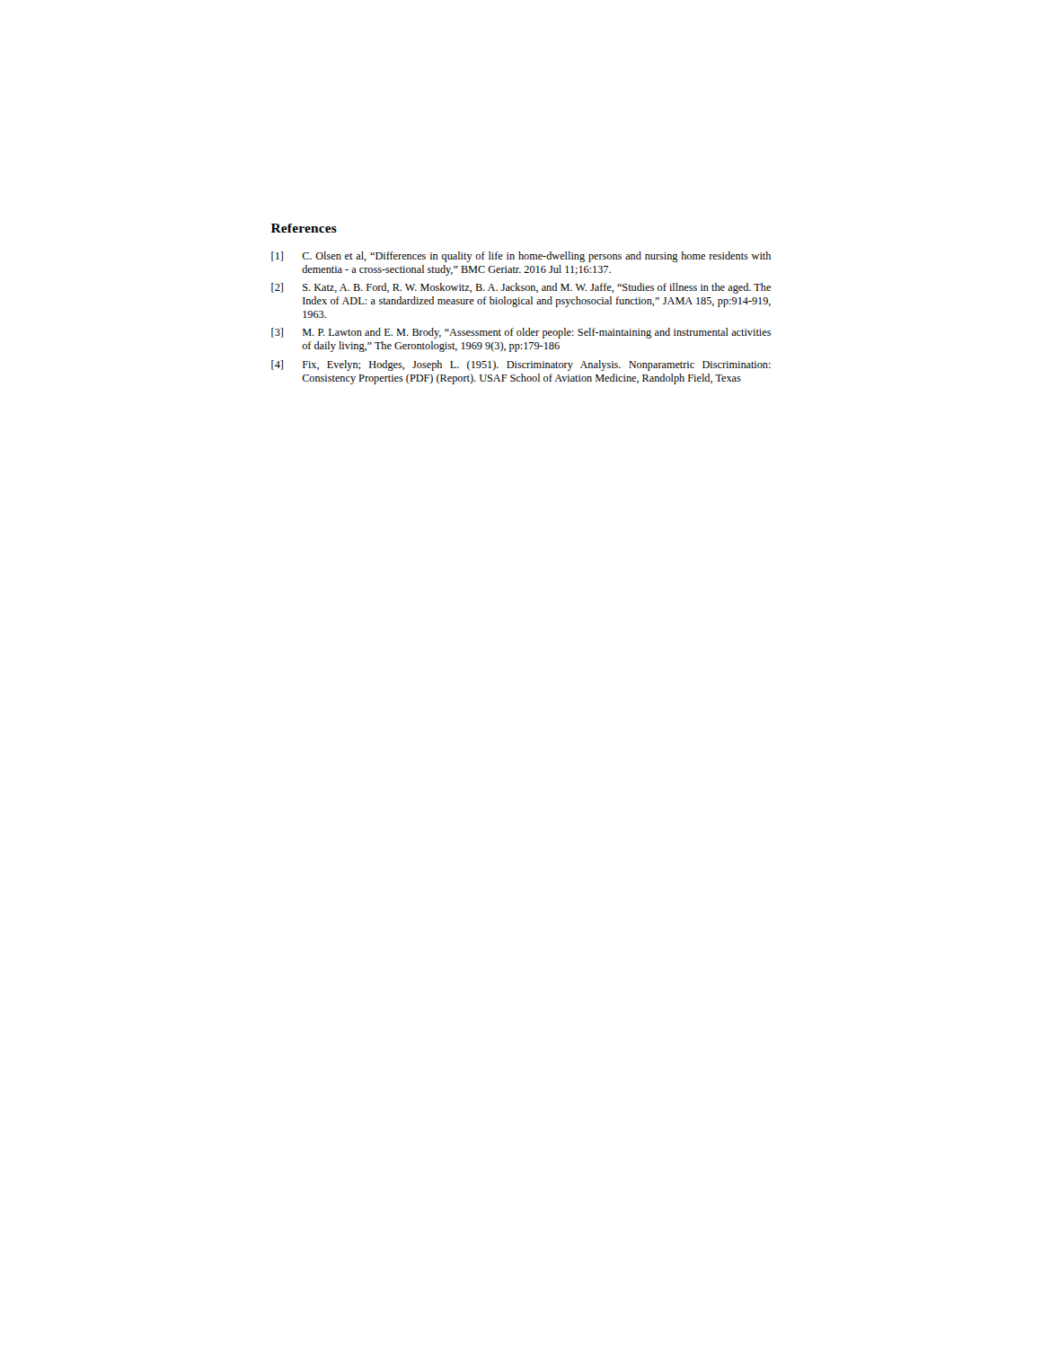References
[1] C. Olsen et al, “Differences in quality of life in home-dwelling persons and nursing home residents with dementia - a cross-sectional study,” BMC Geriatr. 2016 Jul 11;16:137.
[2] S. Katz, A. B. Ford, R. W. Moskowitz, B. A. Jackson, and M. W. Jaffe, “Studies of illness in the aged. The Index of ADL: a standardized measure of biological and psychosocial function,” JAMA 185, pp:914-919, 1963.
[3] M. P. Lawton and E. M. Brody, “Assessment of older people: Self-maintaining and instrumental activities of daily living,” The Gerontologist, 1969 9(3), pp:179-186
[4] Fix, Evelyn; Hodges, Joseph L. (1951). Discriminatory Analysis. Nonparametric Discrimination: Consistency Properties (PDF) (Report). USAF School of Aviation Medicine, Randolph Field, Texas